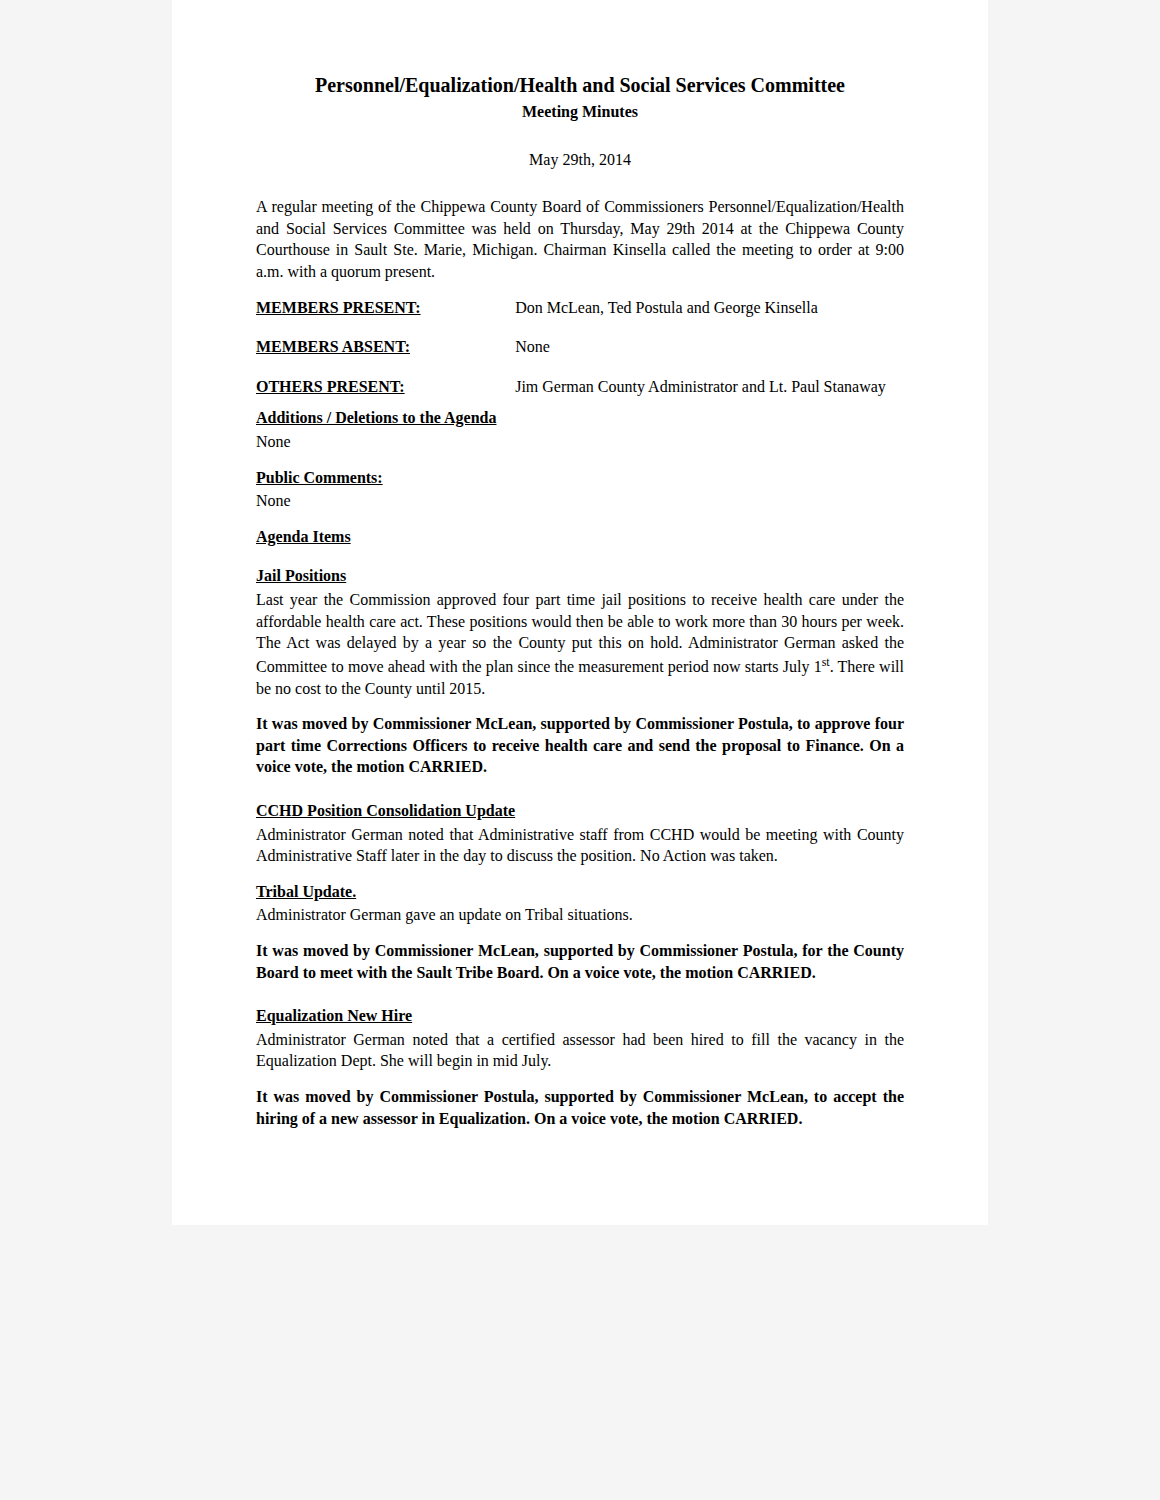Personnel/Equalization/Health and Social Services Committee
Meeting Minutes
May 29th, 2014
A regular meeting of the Chippewa County Board of Commissioners Personnel/Equalization/Health and Social Services Committee was held on Thursday, May 29th 2014 at the Chippewa County Courthouse in Sault Ste. Marie, Michigan. Chairman Kinsella called the meeting to order at 9:00 a.m. with a quorum present.
| MEMBERS PRESENT: | Don McLean, Ted Postula and George Kinsella |
| MEMBERS ABSENT: | None |
| OTHERS PRESENT: | Jim German County Administrator and Lt. Paul Stanaway |
Additions / Deletions to the Agenda
None
Public Comments:
None
Agenda Items
Jail Positions
Last year the Commission approved four part time jail positions to receive health care under the affordable health care act. These positions would then be able to work more than 30 hours per week. The Act was delayed by a year so the County put this on hold. Administrator German asked the Committee to move ahead with the plan since the measurement period now starts July 1st. There will be no cost to the County until 2015.
It was moved by Commissioner McLean, supported by Commissioner Postula, to approve four part time Corrections Officers to receive health care and send the proposal to Finance. On a voice vote, the motion CARRIED.
CCHD Position Consolidation Update
Administrator German noted that Administrative staff from CCHD would be meeting with County Administrative Staff later in the day to discuss the position. No Action was taken.
Tribal Update.
Administrator German gave an update on Tribal situations.
It was moved by Commissioner McLean, supported by Commissioner Postula, for the County Board to meet with the Sault Tribe Board. On a voice vote, the motion CARRIED.
Equalization New Hire
Administrator German noted that a certified assessor had been hired to fill the vacancy in the Equalization Dept. She will begin in mid July.
It was moved by Commissioner Postula, supported by Commissioner McLean, to accept the hiring of a new assessor in Equalization. On a voice vote, the motion CARRIED.